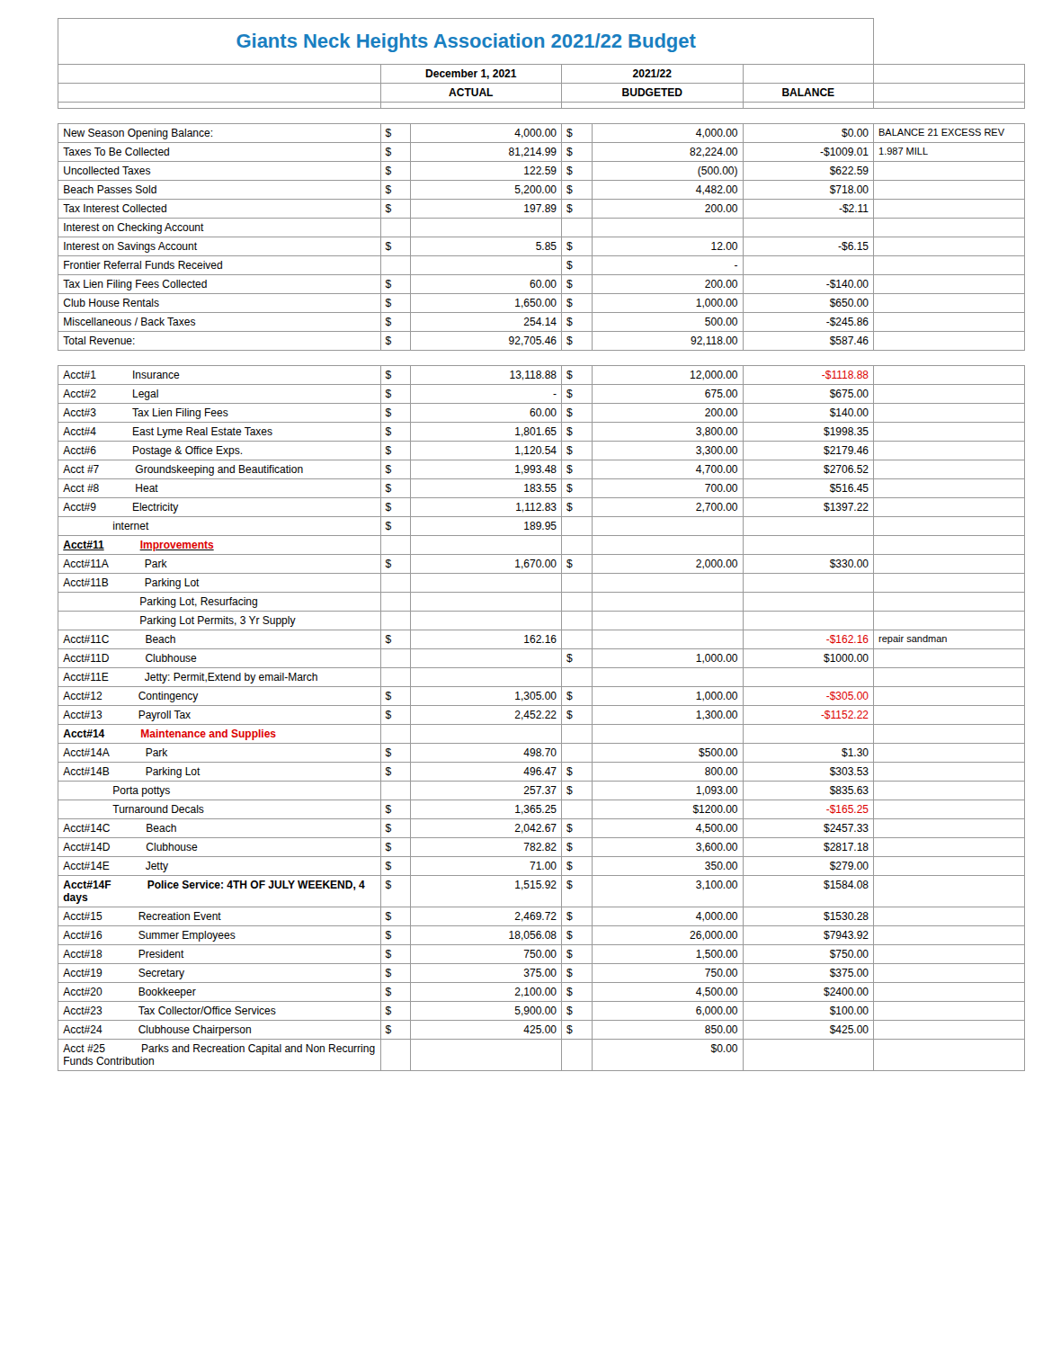| | Giants Neck Heights Association 2021/22 Budget | |
| | | December 1, 2021 | 2021/22 | | |
| | | ACTUAL | BUDGETED | BALANCE | |
| | New Season Opening Balance: | $ | 4,000.00 | $ | 4,000.00 | $0.00 | BALANCE 21 EXCESS REV |
| | Taxes To Be Collected | $ | 81,214.99 | $ | 82,224.00 | -$1009.01 | 1.987 MILL |
| | Uncollected Taxes | $ | 122.59 | $ | (500.00) | $622.59 | |
| | Beach Passes Sold | $ | 5,200.00 | $ | 4,482.00 | $718.00 | |
| | Tax Interest Collected | $ | 197.89 | $ | 200.00 | -$2.11 | |
| | Interest on Checking Account | | | | | | |
| | Interest on Savings Account | $ | 5.85 | $ | 12.00 | -$6.15 | |
| | Frontier Referral Funds Received | | | $ | - | | |
| | Tax Lien Filing Fees Collected | $ | 60.00 | $ | 200.00 | -$140.00 | |
| | Club House Rentals | $ | 1,650.00 | $ | 1,000.00 | $650.00 | |
| | Miscellaneous / Back Taxes | $ | 254.14 | $ | 500.00 | -$245.86 | |
| | Total Revenue: | $ | 92,705.46 | $ | 92,118.00 | $587.46 | |
| | Acct#1 Insurance | $ | 13,118.88 | $ | 12,000.00 | -$1118.88 | |
| | Acct#2 Legal | $ | - | $ | 675.00 | $675.00 | |
| | Acct#3 Tax Lien Filing Fees | $ | 60.00 | $ | 200.00 | $140.00 | |
| | Acct#4 East Lyme Real Estate Taxes | $ | 1,801.65 | $ | 3,800.00 | $1998.35 | |
| | Acct#6 Postage & Office Exps. | $ | 1,120.54 | $ | 3,300.00 | $2179.46 | |
| | Acct #7 Groundskeeping and Beautification | $ | 1,993.48 | $ | 4,700.00 | $2706.52 | |
| | Acct #8 Heat | $ | 183.55 | $ | 700.00 | $516.45 | |
| | Acct#9 Electricity | $ | 1,112.83 | $ | 2,700.00 | $1397.22 | |
| | internet | $ | 189.95 | | | | |
| | Acct#11 Improvements | | | | | | |
| | Acct#11A Park | $ | 1,670.00 | $ | 2,000.00 | $330.00 | |
| | Acct#11B Parking Lot | | | | | | |
| | Parking Lot, Resurfacing | | | | | | |
| | Parking Lot Permits, 3 Yr Supply | | | | | | |
| | Acct#11C Beach | $ | 162.16 | | | -$162.16 | repair sandman |
| | Acct#11D Clubhouse | | | $ | 1,000.00 | $1000.00 | |
| | Acct#11E Jetty: Permit,Extend by email-March | | | | | | |
| | Acct#12 Contingency | $ | 1,305.00 | $ | 1,000.00 | -$305.00 | |
| | Acct#13 Payroll Tax | $ | 2,452.22 | $ | 1,300.00 | -$1152.22 | |
| | Acct#14 Maintenance and Supplies | | | | | | |
| | Acct#14A Park | $ | 498.70 | | $500.00 | $1.30 | |
| | Acct#14B Parking Lot | $ | 496.47 | $ | 800.00 | $303.53 | |
| | Porta pottys | | 257.37 | $ | 1,093.00 | $835.63 | |
| | Turnaround Decals | $ | 1,365.25 | | $1200.00 | -$165.25 | |
| | Acct#14C Beach | $ | 2,042.67 | $ | 4,500.00 | $2457.33 | |
| | Acct#14D Clubhouse | $ | 782.82 | $ | 3,600.00 | $2817.18 | |
| | Acct#14E Jetty | $ | 71.00 | $ | 350.00 | $279.00 | |
| | Acct#14F Police Service: 4TH OF JULY WEEKEND, 4 days | $ | 1,515.92 | $ | 3,100.00 | $1584.08 | |
| | Acct#15 Recreation Event | $ | 2,469.72 | $ | 4,000.00 | $1530.28 | |
| | Acct#16 Summer Employees | $ | 18,056.08 | $ | 26,000.00 | $7943.92 | |
| | Acct#18 President | $ | 750.00 | $ | 1,500.00 | $750.00 | |
| | Acct#19 Secretary | $ | 375.00 | $ | 750.00 | $375.00 | |
| | Acct#20 Bookkeeper | $ | 2,100.00 | $ | 4,500.00 | $2400.00 | |
| | Acct#23 Tax Collector/Office Services | $ | 5,900.00 | $ | 6,000.00 | $100.00 | |
| | Acct#24 Clubhouse Chairperson | $ | 425.00 | $ | 850.00 | $425.00 | |
| | Acct #25 Parks and Recreation Capital and Non Recurring Funds Contribution | | | | $0.00 | | |